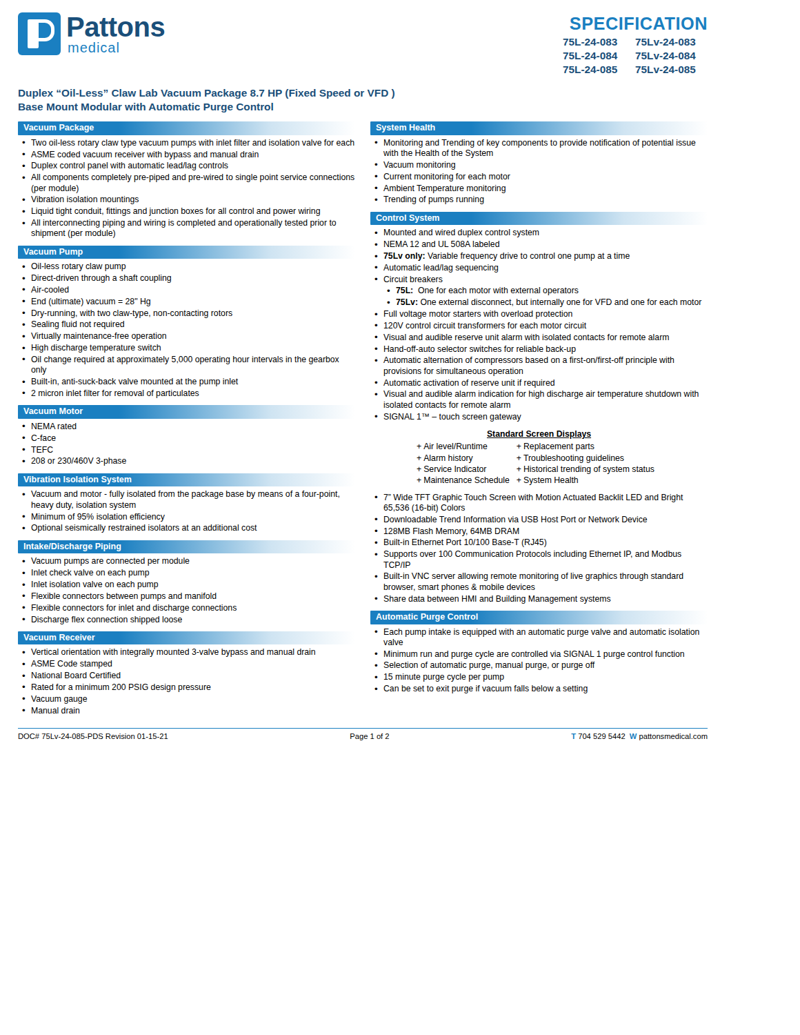Pattons
medical
SPECIFICATION
75L-24-08375Lv-24-083
75L-24-08475Lv-24-084
75L-24-08575Lv-24-085
Duplex “Oil-Less” Claw Lab Vacuum Package 8.7 HP (Fixed Speed or VFD )
Base Mount Modular with Automatic Purge Control
Vacuum Package
Two oil-less rotary claw type vacuum pumps with inlet filter and isolation valve for each
ASME coded vacuum receiver with bypass and manual drain
Duplex control panel with automatic lead/lag controls
All components completely pre-piped and pre-wired to single point service connections (per module)
Vibration isolation mountings
Liquid tight conduit, fittings and junction boxes for all control and power wiring
All interconnecting piping and wiring is completed and operationally tested prior to shipment (per module)
Vacuum Pump
Oil-less rotary claw pump
Direct-driven through a shaft coupling
Air-cooled
End (ultimate) vacuum = 28" Hg
Dry-running, with two claw-type, non-contacting rotors
Sealing fluid not required
Virtually maintenance-free operation
High discharge temperature switch
Oil change required at approximately 5,000 operating hour intervals in the gearbox only
Built-in, anti-suck-back valve mounted at the pump inlet
2 micron inlet filter for removal of particulates
Vacuum Motor
NEMA rated
C-face
TEFC
208 or 230/460V 3-phase
Vibration Isolation System
Vacuum and motor - fully isolated from the package base by means of a four-point, heavy duty, isolation system
Minimum of 95% isolation efficiency
Optional seismically restrained isolators at an additional cost
Intake/Discharge Piping
Vacuum pumps are connected per module
Inlet check valve on each pump
Inlet isolation valve on each pump
Flexible connectors between pumps and manifold
Flexible connectors for inlet and discharge connections
Discharge flex connection shipped loose
Vacuum Receiver
Vertical orientation with integrally mounted 3-valve bypass and manual drain
ASME Code stamped
National Board Certified
Rated for a minimum 200 PSIG design pressure
Vacuum gauge
Manual drain
System Health
Monitoring and Trending of key components to provide notification of potential issue with the Health of the System
Vacuum monitoring
Current monitoring for each motor
Ambient Temperature monitoring
Trending of pumps running
Control System
Mounted and wired duplex control system
NEMA 12 and UL 508A labeled
75Lv only: Variable frequency drive to control one pump at a time
Automatic lead/lag sequencing
Circuit breakers
75L: One for each motor with external operators
75Lv: One external disconnect, but internally one for VFD and one for each motor
Full voltage motor starters with overload protection
120V control circuit transformers for each motor circuit
Visual and audible reserve unit alarm with isolated contacts for remote alarm
Hand-off-auto selector switches for reliable back-up
Automatic alternation of compressors based on a first-on/first-off principle with provisions for simultaneous operation
Automatic activation of reserve unit if required
Visual and audible alarm indication for high discharge air temperature shutdown with isolated contacts for remote alarm
SIGNAL 1™ – touch screen gateway
Standard Screen Displays
| + | Air level/Runtime | + | Replacement parts |
| + | Alarm history | + | Troubleshooting guidelines |
| + | Service Indicator | + | Historical trending of system status |
| + | Maintenance Schedule | + | System Health |
7” Wide TFT Graphic Touch Screen with Motion Actuated Backlit LED and Bright 65,536 (16-bit) Colors
Downloadable Trend Information via USB Host Port or Network Device
128MB Flash Memory, 64MB DRAM
Built-in Ethernet Port 10/100 Base-T (RJ45)
Supports over 100 Communication Protocols including Ethernet IP, and Modbus TCP/IP
Built-in VNC server allowing remote monitoring of live graphics through standard browser, smart phones & mobile devices
Share data between HMI and Building Management systems
Automatic Purge Control
Each pump intake is equipped with an automatic purge valve and automatic isolation valve
Minimum run and purge cycle are controlled via SIGNAL 1 purge control function
Selection of automatic purge, manual purge, or purge off
15 minute purge cycle per pump
Can be set to exit purge if vacuum falls below a setting
DOC# 75Lv-24-085-PDS Revision 01-15-21
Page 1 of 2
T 704 529 5442 W pattonsmedical.com